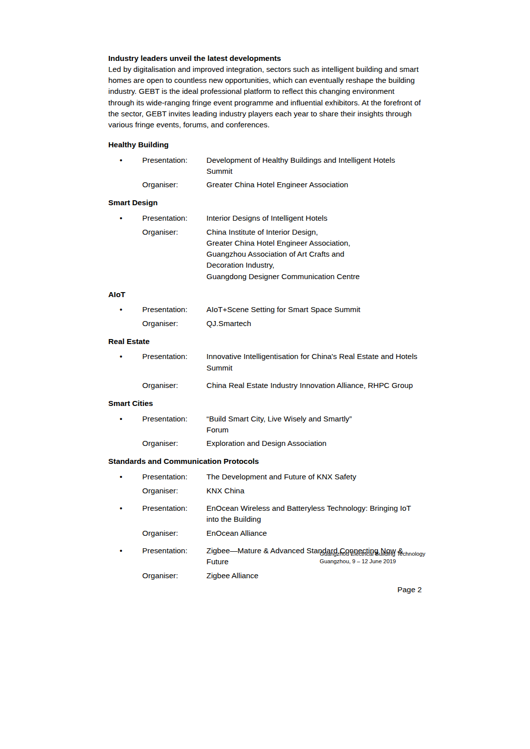Industry leaders unveil the latest developments
Led by digitalisation and improved integration, sectors such as intelligent building and smart homes are open to countless new opportunities, which can eventually reshape the building industry. GEBT is the ideal professional platform to reflect this changing environment through its wide-ranging fringe event programme and influential exhibitors. At the forefront of the sector, GEBT invites leading industry players each year to share their insights through various fringe events, forums, and conferences.
Healthy Building
Presentation:
Development of Healthy Buildings and Intelligent Hotels Summit
Organiser:
Greater China Hotel Engineer Association
Smart Design
Presentation:
Interior Designs of Intelligent Hotels
Organiser:
China Institute of Interior Design, Greater China Hotel Engineer Association, Guangzhou Association of Art Crafts and Decoration Industry, Guangdong Designer Communication Centre
AIoT
Presentation:
AIoT+Scene Setting for Smart Space Summit
Organiser:
QJ.Smartech
Real Estate
Presentation:
Innovative Intelligentisation for China's Real Estate and Hotels Summit
Organiser:
China Real Estate Industry Innovation Alliance, RHPC Group
Smart Cities
Presentation:
“Build Smart City, Live Wisely and Smartly” Forum
Organiser:
Exploration and Design Association
Standards and Communication Protocols
Presentation:
The Development and Future of KNX Safety
Organiser:
KNX China
Presentation:
EnOcean Wireless and Batteryless Technology: Bringing IoT into the Building
Organiser:
EnOcean Alliance
Presentation:
Zigbee—Mature & Advanced Standard Connecting Now & Future
Organiser:
Zigbee Alliance
Guangzhou Electrical Building Technology
Guangzhou, 9 – 12 June 2019
Page 2